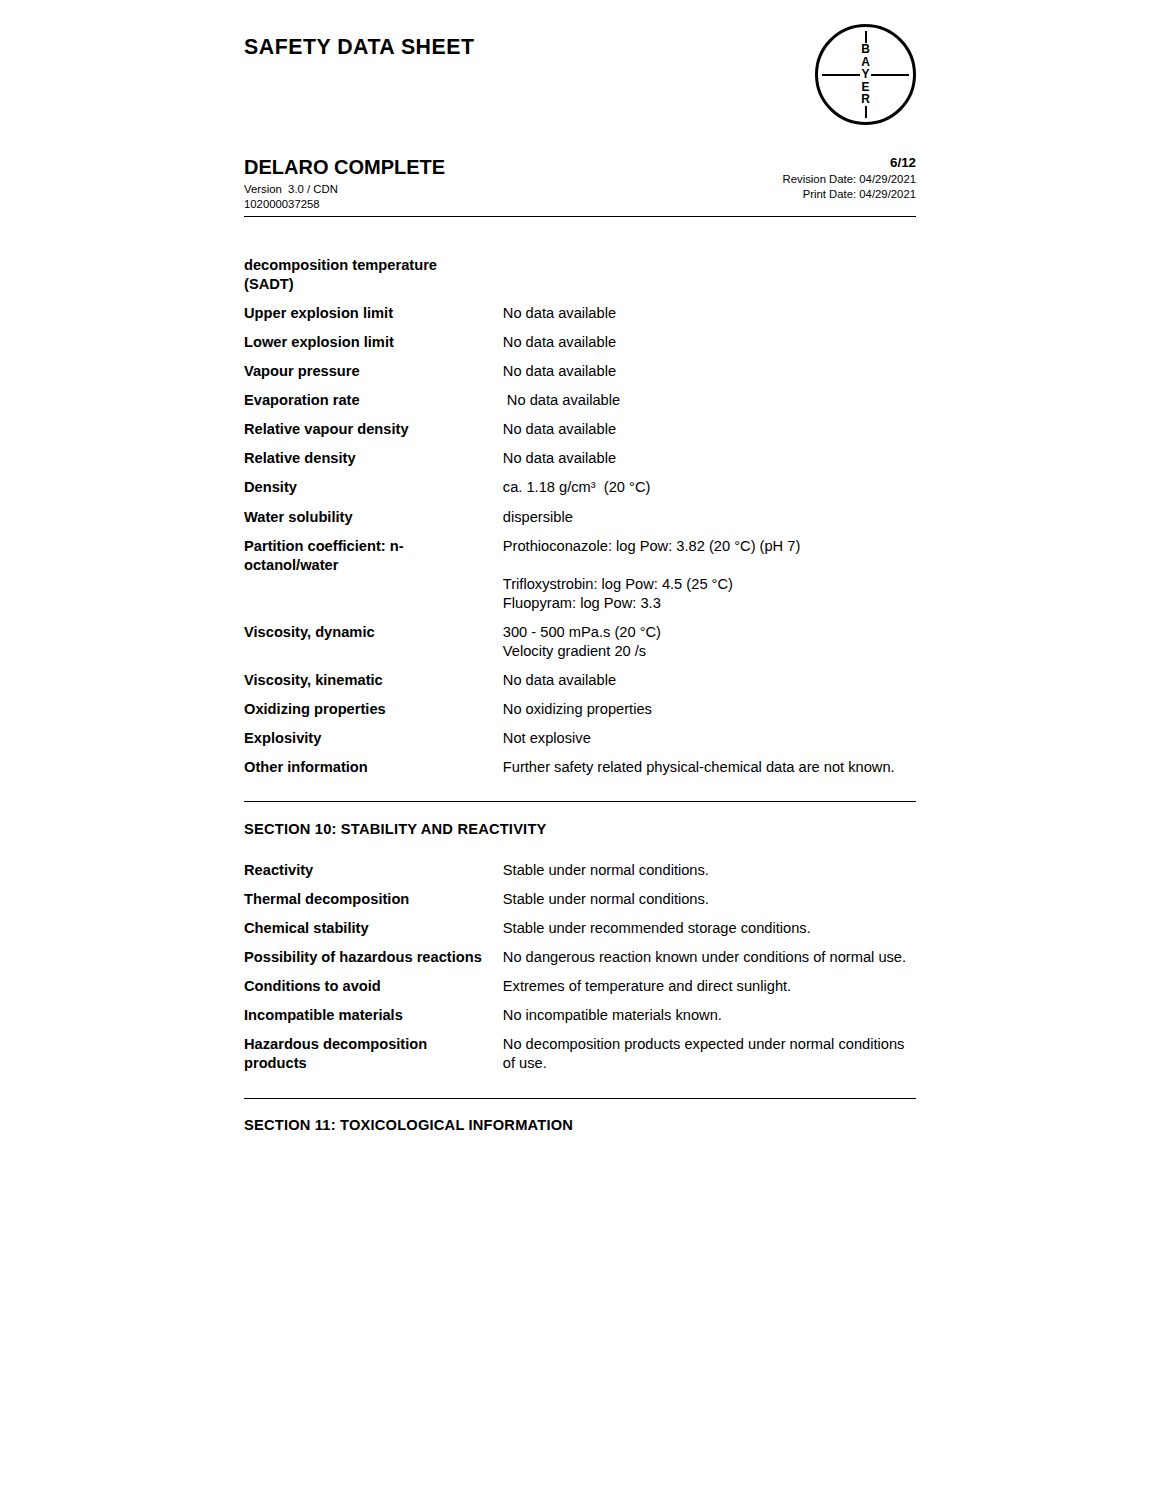SAFETY DATA SHEET
B
A
Y
E
R
DELARO COMPLETE
Version 3.0 / CDN
102000037258
6/12
Revision Date: 04/29/2021
Print Date: 04/29/2021
| decomposition temperature (SADT) | |
| Upper explosion limit | No data available |
| Lower explosion limit | No data available |
| Vapour pressure | No data available |
| Evaporation rate | No data available |
| Relative vapour density | No data available |
| Relative density | No data available |
| Density | ca. 1.18 g/cm³ (20 °C) |
| Water solubility | dispersible |
| Partition coefficient: n-octanol/water | Prothioconazole: log Pow: 3.82 (20 °C) (pH 7) Trifloxystrobin: log Pow: 4.5 (25 °C) Fluopyram: log Pow: 3.3 |
| Viscosity, dynamic | 300 - 500 mPa.s (20 °C) Velocity gradient 20 /s |
| Viscosity, kinematic | No data available |
| Oxidizing properties | No oxidizing properties |
| Explosivity | Not explosive |
| Other information | Further safety related physical-chemical data are not known. |
SECTION 10: STABILITY AND REACTIVITY
| Reactivity | Stable under normal conditions. |
| Thermal decomposition | Stable under normal conditions. |
| Chemical stability | Stable under recommended storage conditions. |
| Possibility of hazardous reactions | No dangerous reaction known under conditions of normal use. |
| Conditions to avoid | Extremes of temperature and direct sunlight. |
| Incompatible materials | No incompatible materials known. |
| Hazardous decomposition products | No decomposition products expected under normal conditions of use. |
SECTION 11: TOXICOLOGICAL INFORMATION